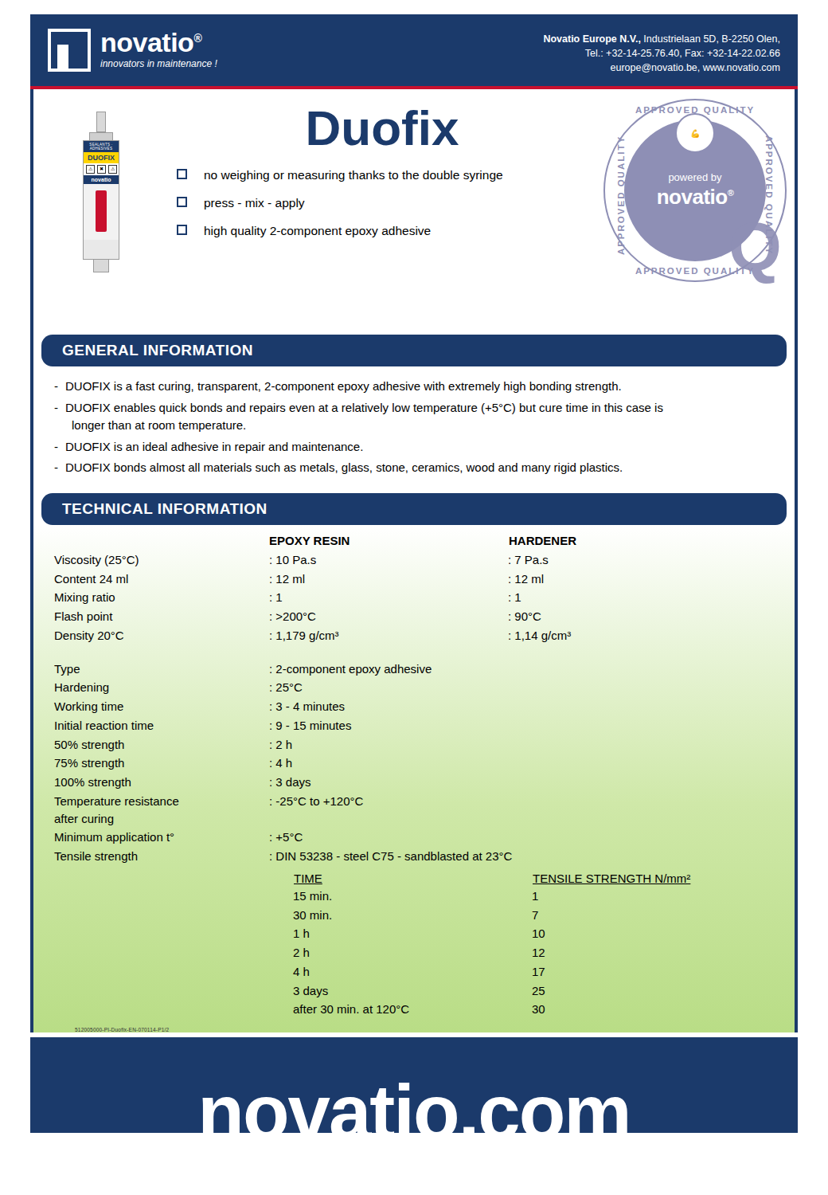novatio®
innovators in maintenance !
Novatio Europe N.V., Industrielaan 5D, B-2250 Olen,
Tel.: +32-14-25.76.40, Fax: +32-14-22.02.66
europe@novatio.be, www.novatio.com
SEALANTS · ADHESIVES
DUOFIX
⚠✖⚠
novatio
Duofix
no weighing or measuring thanks to the double syringe
press - mix - apply
high quality 2-component epoxy adhesive
APPROVED QUALITY
APPROVED QUALITY
APPROVED QUALITY
APPROVED QUALITY
powered by
novatio®
💪
Q
GENERAL INFORMATION
DUOFIX is a fast curing, transparent, 2-component epoxy adhesive with extremely high bonding strength.
DUOFIX enables quick bonds and repairs even at a relatively low temperature (+5°C) but cure time in this case is longer than at room temperature.
DUOFIX is an ideal adhesive in repair and maintenance.
DUOFIX bonds almost all materials such as metals, glass, stone, ceramics, wood and many rigid plastics.
TECHNICAL INFORMATION
| | EPOXY RESIN | HARDENER |
| --- | --- | --- |
| Viscosity (25°C) | : 10 Pa.s | : 7 Pa.s |
| Content 24 ml | : 12 ml | : 12 ml |
| Mixing ratio | : 1 | : 1 |
| Flash point | : >200°C | : 90°C |
| Density 20°C | : 1,179 g/cm³ | : 1,14 g/cm³ |
| Type | : 2-component epoxy adhesive |
| Hardening | : 25°C |
| Working time | : 3 - 4 minutes |
| Initial reaction time | : 9 - 15 minutes |
| 50% strength | : 2 h |
| 75% strength | : 4 h |
| 100% strength | : 3 days |
| Temperature resistance after curing | : -25°C to +120°C |
| Minimum application t° | : +5°C |
| Tensile strength | : DIN 53238 - steel C75 - sandblasted at 23°C |
| TIME | TENSILE STRENGTH N/mm² |
| --- | --- |
| 15 min. | 1 |
| 30 min. | 7 |
| 1 h | 10 |
| 2 h | 12 |
| 4 h | 17 |
| 3 days | 25 |
| after 30 min. at 120°C | 30 |
512005000-PI-Duofix-EN-070114-P1/2
novatio.com